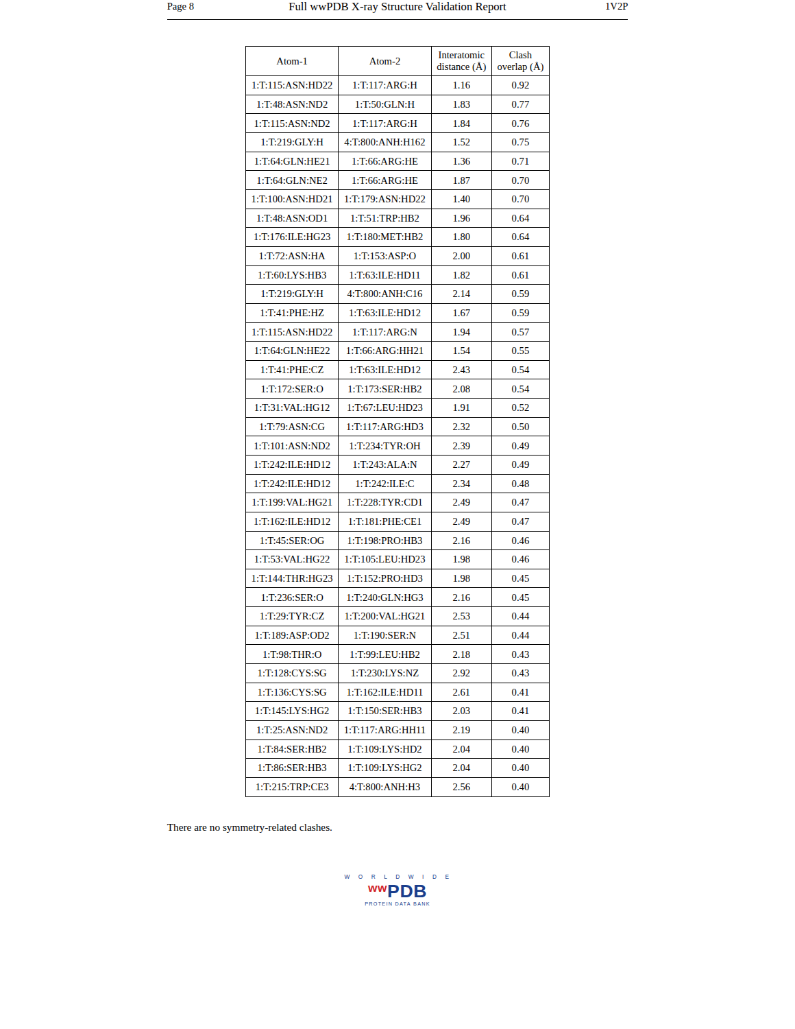Page 8
Full wwPDB X-ray Structure Validation Report
1V2P
| Atom-1 | Atom-2 | Interatomic distance (Å) | Clash overlap (Å) |
| --- | --- | --- | --- |
| 1:T:115:ASN:HD22 | 1:T:117:ARG:H | 1.16 | 0.92 |
| 1:T:48:ASN:ND2 | 1:T:50:GLN:H | 1.83 | 0.77 |
| 1:T:115:ASN:ND2 | 1:T:117:ARG:H | 1.84 | 0.76 |
| 1:T:219:GLY:H | 4:T:800:ANH:H162 | 1.52 | 0.75 |
| 1:T:64:GLN:HE21 | 1:T:66:ARG:HE | 1.36 | 0.71 |
| 1:T:64:GLN:NE2 | 1:T:66:ARG:HE | 1.87 | 0.70 |
| 1:T:100:ASN:HD21 | 1:T:179:ASN:HD22 | 1.40 | 0.70 |
| 1:T:48:ASN:OD1 | 1:T:51:TRP:HB2 | 1.96 | 0.64 |
| 1:T:176:ILE:HG23 | 1:T:180:MET:HB2 | 1.80 | 0.64 |
| 1:T:72:ASN:HA | 1:T:153:ASP:O | 2.00 | 0.61 |
| 1:T:60:LYS:HB3 | 1:T:63:ILE:HD11 | 1.82 | 0.61 |
| 1:T:219:GLY:H | 4:T:800:ANH:C16 | 2.14 | 0.59 |
| 1:T:41:PHE:HZ | 1:T:63:ILE:HD12 | 1.67 | 0.59 |
| 1:T:115:ASN:HD22 | 1:T:117:ARG:N | 1.94 | 0.57 |
| 1:T:64:GLN:HE22 | 1:T:66:ARG:HH21 | 1.54 | 0.55 |
| 1:T:41:PHE:CZ | 1:T:63:ILE:HD12 | 2.43 | 0.54 |
| 1:T:172:SER:O | 1:T:173:SER:HB2 | 2.08 | 0.54 |
| 1:T:31:VAL:HG12 | 1:T:67:LEU:HD23 | 1.91 | 0.52 |
| 1:T:79:ASN:CG | 1:T:117:ARG:HD3 | 2.32 | 0.50 |
| 1:T:101:ASN:ND2 | 1:T:234:TYR:OH | 2.39 | 0.49 |
| 1:T:242:ILE:HD12 | 1:T:243:ALA:N | 2.27 | 0.49 |
| 1:T:242:ILE:HD12 | 1:T:242:ILE:C | 2.34 | 0.48 |
| 1:T:199:VAL:HG21 | 1:T:228:TYR:CD1 | 2.49 | 0.47 |
| 1:T:162:ILE:HD12 | 1:T:181:PHE:CE1 | 2.49 | 0.47 |
| 1:T:45:SER:OG | 1:T:198:PRO:HB3 | 2.16 | 0.46 |
| 1:T:53:VAL:HG22 | 1:T:105:LEU:HD23 | 1.98 | 0.46 |
| 1:T:144:THR:HG23 | 1:T:152:PRO:HD3 | 1.98 | 0.45 |
| 1:T:236:SER:O | 1:T:240:GLN:HG3 | 2.16 | 0.45 |
| 1:T:29:TYR:CZ | 1:T:200:VAL:HG21 | 2.53 | 0.44 |
| 1:T:189:ASP:OD2 | 1:T:190:SER:N | 2.51 | 0.44 |
| 1:T:98:THR:O | 1:T:99:LEU:HB2 | 2.18 | 0.43 |
| 1:T:128:CYS:SG | 1:T:230:LYS:NZ | 2.92 | 0.43 |
| 1:T:136:CYS:SG | 1:T:162:ILE:HD11 | 2.61 | 0.41 |
| 1:T:145:LYS:HG2 | 1:T:150:SER:HB3 | 2.03 | 0.41 |
| 1:T:25:ASN:ND2 | 1:T:117:ARG:HH11 | 2.19 | 0.40 |
| 1:T:84:SER:HB2 | 1:T:109:LYS:HD2 | 2.04 | 0.40 |
| 1:T:86:SER:HB3 | 1:T:109:LYS:HG2 | 2.04 | 0.40 |
| 1:T:215:TRP:CE3 | 4:T:800:ANH:H3 | 2.56 | 0.40 |
There are no symmetry-related clashes.
W O R L D W I D E
ww PDB
PROTEIN DATA BANK